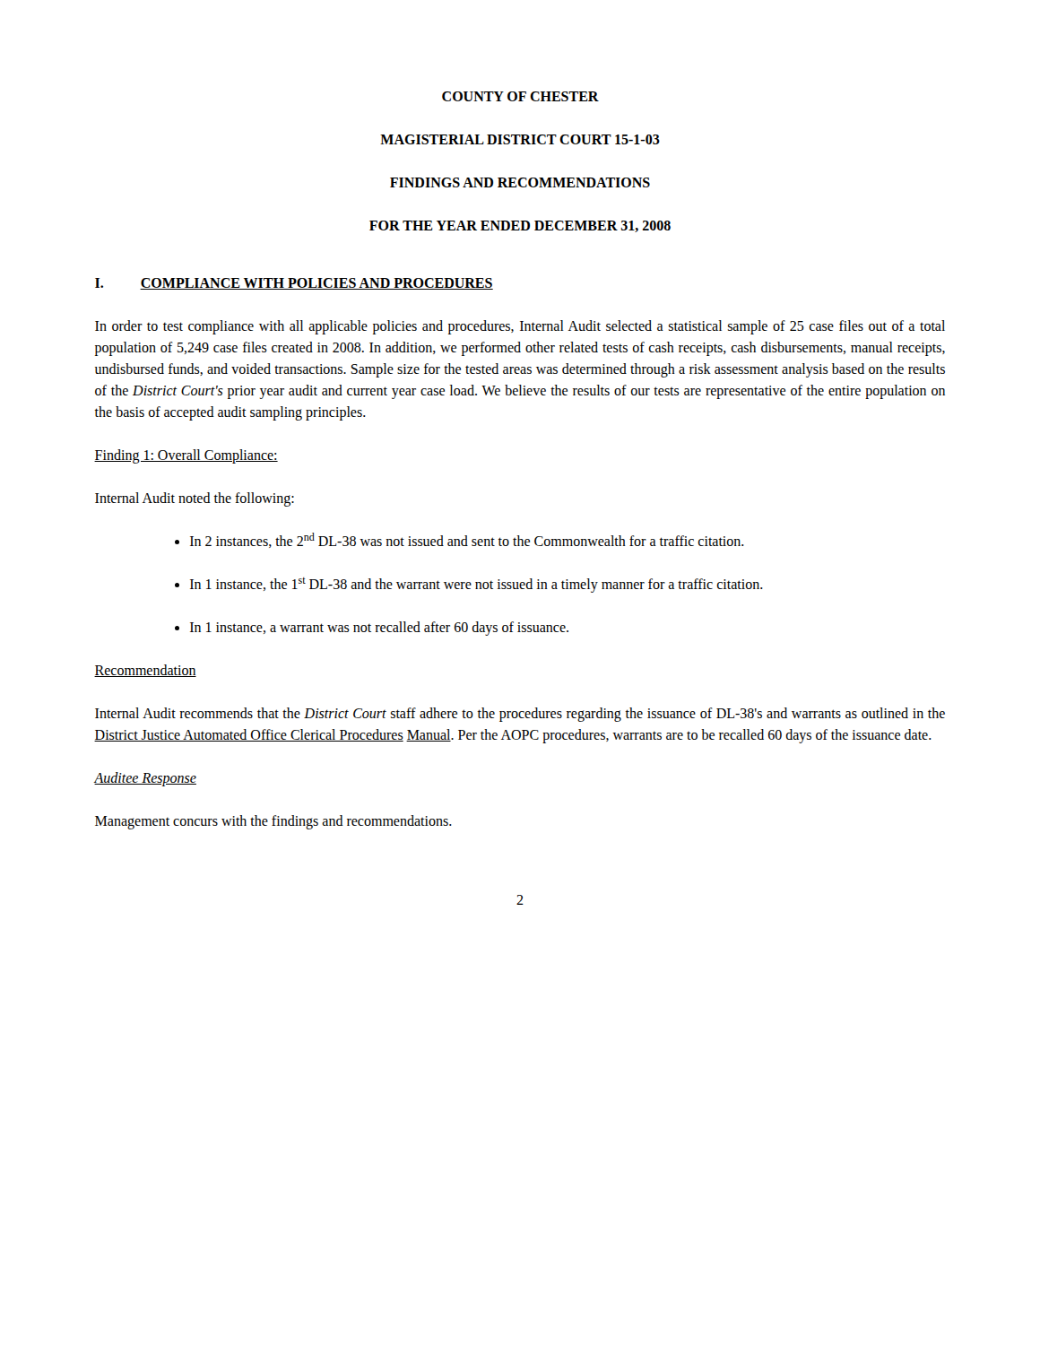COUNTY OF CHESTER
MAGISTERIAL DISTRICT COURT 15-1-03
FINDINGS AND RECOMMENDATIONS
FOR THE YEAR ENDED DECEMBER 31, 2008
I. COMPLIANCE WITH POLICIES AND PROCEDURES
In order to test compliance with all applicable policies and procedures, Internal Audit selected a statistical sample of 25 case files out of a total population of 5,249 case files created in 2008. In addition, we performed other related tests of cash receipts, cash disbursements, manual receipts, undisbursed funds, and voided transactions. Sample size for the tested areas was determined through a risk assessment analysis based on the results of the District Court's prior year audit and current year case load. We believe the results of our tests are representative of the entire population on the basis of accepted audit sampling principles.
Finding 1: Overall Compliance:
Internal Audit noted the following:
In 2 instances, the 2nd DL-38 was not issued and sent to the Commonwealth for a traffic citation.
In 1 instance, the 1st DL-38 and the warrant were not issued in a timely manner for a traffic citation.
In 1 instance, a warrant was not recalled after 60 days of issuance.
Recommendation
Internal Audit recommends that the District Court staff adhere to the procedures regarding the issuance of DL-38's and warrants as outlined in the District Justice Automated Office Clerical Procedures Manual. Per the AOPC procedures, warrants are to be recalled 60 days of the issuance date.
Auditee Response
Management concurs with the findings and recommendations.
2